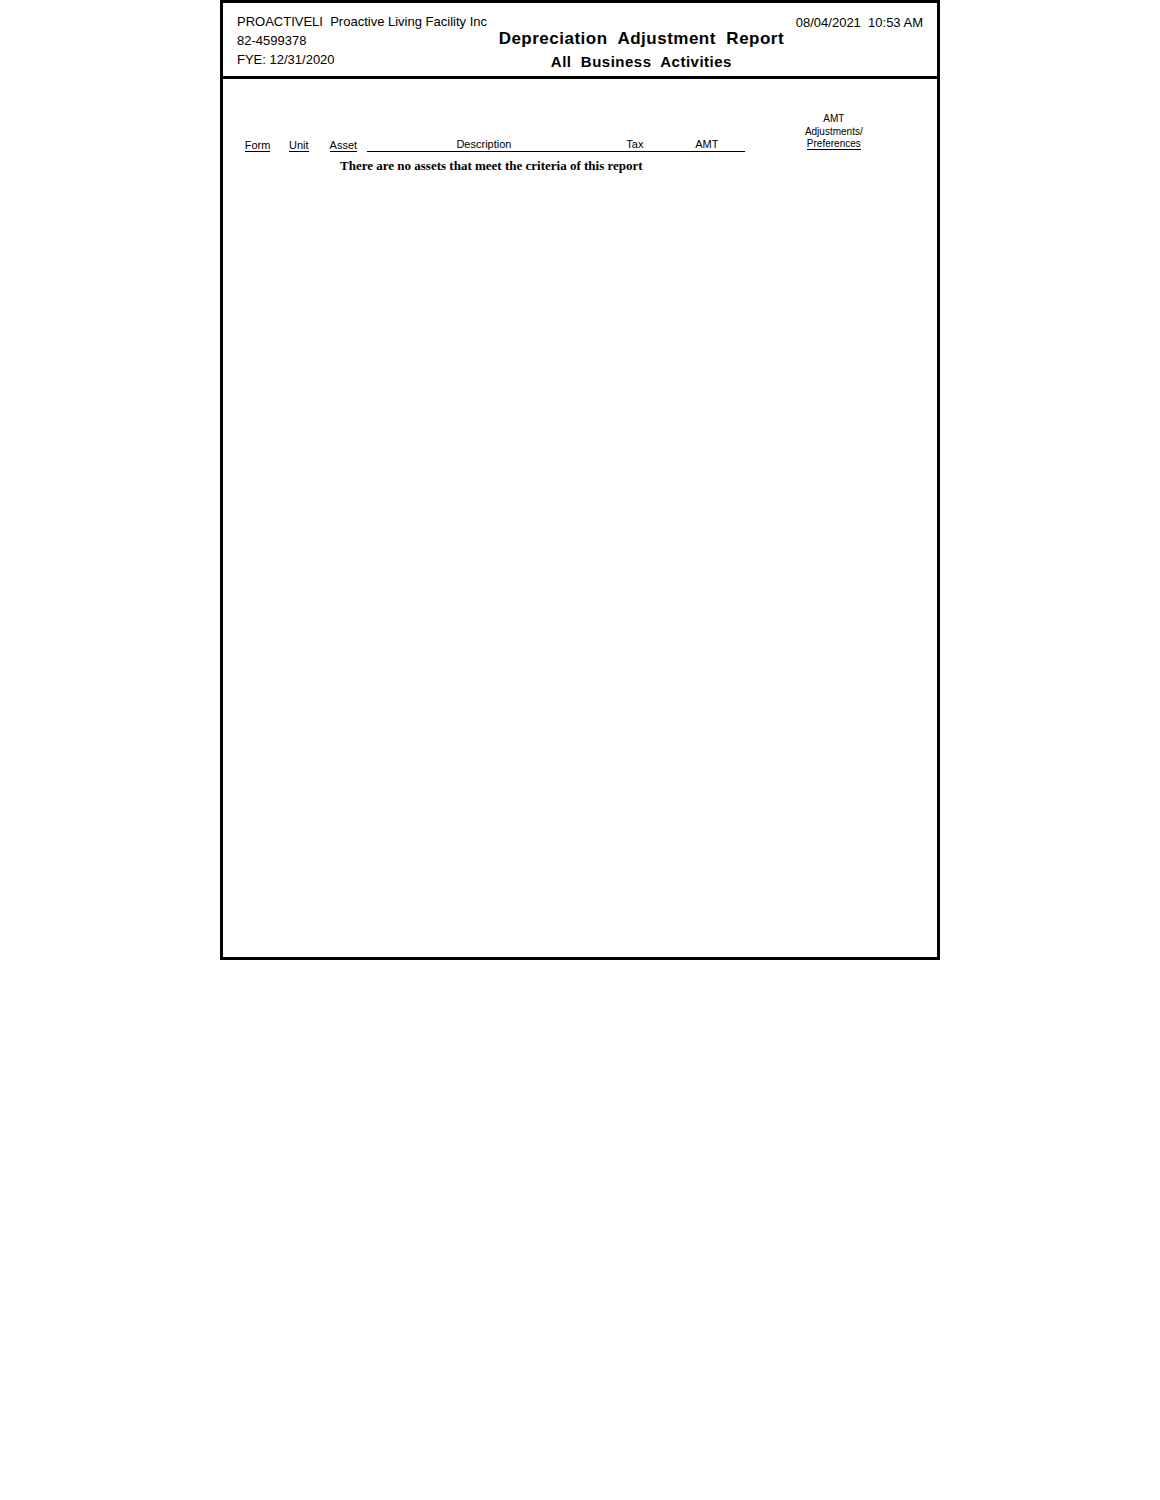PROACTIVELI Proactive Living Facility Inc
82-4599378
FYE: 12/31/2020
Depreciation Adjustment Report
All Business Activities
08/04/2021 10:53 AM
| Form | Unit | Asset | Description | Tax | AMT | AMT Adjustments/ Preferences |
| --- | --- | --- | --- | --- | --- | --- |
| There are no assets that meet the criteria of this report |